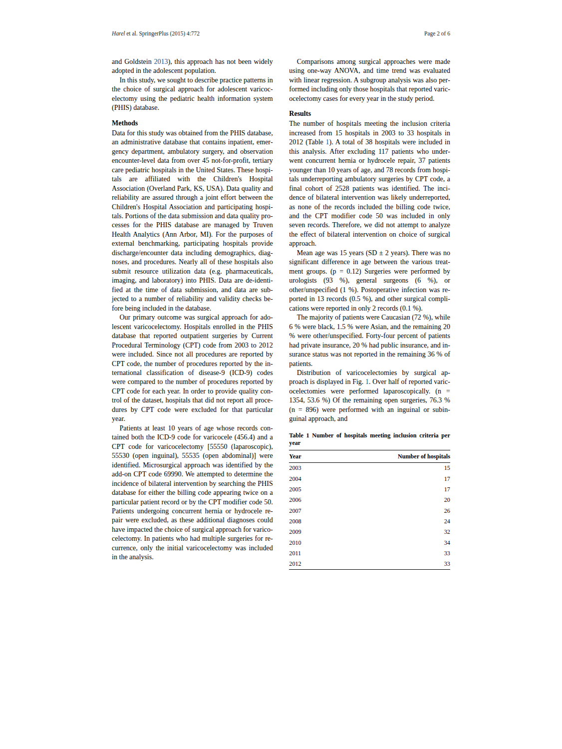Harel et al. SpringerPlus (2015) 4:772
Page 2 of 6
and Goldstein 2013), this approach has not been widely adopted in the adolescent population.
In this study, we sought to describe practice patterns in the choice of surgical approach for adolescent varicocelectomy using the pediatric health information system (PHIS) database.
Methods
Data for this study was obtained from the PHIS database, an administrative database that contains inpatient, emergency department, ambulatory surgery, and observation encounter-level data from over 45 not-for-profit, tertiary care pediatric hospitals in the United States. These hospitals are affiliated with the Children's Hospital Association (Overland Park, KS, USA). Data quality and reliability are assured through a joint effort between the Children's Hospital Association and participating hospitals. Portions of the data submission and data quality processes for the PHIS database are managed by Truven Health Analytics (Ann Arbor, MI). For the purposes of external benchmarking, participating hospitals provide discharge/encounter data including demographics, diagnoses, and procedures. Nearly all of these hospitals also submit resource utilization data (e.g. pharmaceuticals, imaging, and laboratory) into PHIS. Data are de-identified at the time of data submission, and data are subjected to a number of reliability and validity checks before being included in the database.
Our primary outcome was surgical approach for adolescent varicocelectomy. Hospitals enrolled in the PHIS database that reported outpatient surgeries by Current Procedural Terminology (CPT) code from 2003 to 2012 were included. Since not all procedures are reported by CPT code, the number of procedures reported by the international classification of disease-9 (ICD-9) codes were compared to the number of procedures reported by CPT code for each year. In order to provide quality control of the dataset, hospitals that did not report all procedures by CPT code were excluded for that particular year.
Patients at least 10 years of age whose records contained both the ICD-9 code for varicocele (456.4) and a CPT code for varicocelectomy [55550 (laparoscopic), 55530 (open inguinal), 55535 (open abdominal)] were identified. Microsurgical approach was identified by the add-on CPT code 69990. We attempted to determine the incidence of bilateral intervention by searching the PHIS database for either the billing code appearing twice on a particular patient record or by the CPT modifier code 50. Patients undergoing concurrent hernia or hydrocele repair were excluded, as these additional diagnoses could have impacted the choice of surgical approach for varicocelectomy. In patients who had multiple surgeries for recurrence, only the initial varicocelectomy was included in the analysis.
Comparisons among surgical approaches were made using one-way ANOVA, and time trend was evaluated with linear regression. A subgroup analysis was also performed including only those hospitals that reported varicocelectomy cases for every year in the study period.
Results
The number of hospitals meeting the inclusion criteria increased from 15 hospitals in 2003 to 33 hospitals in 2012 (Table 1). A total of 38 hospitals were included in this analysis. After excluding 117 patients who underwent concurrent hernia or hydrocele repair, 37 patients younger than 10 years of age, and 78 records from hospitals underreporting ambulatory surgeries by CPT code, a final cohort of 2528 patients was identified. The incidence of bilateral intervention was likely underreported, as none of the records included the billing code twice, and the CPT modifier code 50 was included in only seven records. Therefore, we did not attempt to analyze the effect of bilateral intervention on choice of surgical approach.
Mean age was 15 years (SD ± 2 years). There was no significant difference in age between the various treatment groups. (p = 0.12) Surgeries were performed by urologists (93 %), general surgeons (6 %), or other/unspecified (1 %). Postoperative infection was reported in 13 records (0.5 %), and other surgical complications were reported in only 2 records (0.1 %).
The majority of patients were Caucasian (72 %), while 6 % were black, 1.5 % were Asian, and the remaining 20 % were other/unspecified. Forty-four percent of patients had private insurance, 20 % had public insurance, and insurance status was not reported in the remaining 36 % of patients.
Distribution of varicocelectomies by surgical approach is displayed in Fig. 1. Over half of reported varicocelectomies were performed laparoscopically. (n = 1354, 53.6 %) Of the remaining open surgeries, 76.3 % (n = 896) were performed with an inguinal or subinguinal approach, and
Table 1 Number of hospitals meeting inclusion criteria per year
| Year | Number of hospitals |
| --- | --- |
| 2003 | 15 |
| 2004 | 17 |
| 2005 | 17 |
| 2006 | 20 |
| 2007 | 26 |
| 2008 | 24 |
| 2009 | 32 |
| 2010 | 34 |
| 2011 | 33 |
| 2012 | 33 |